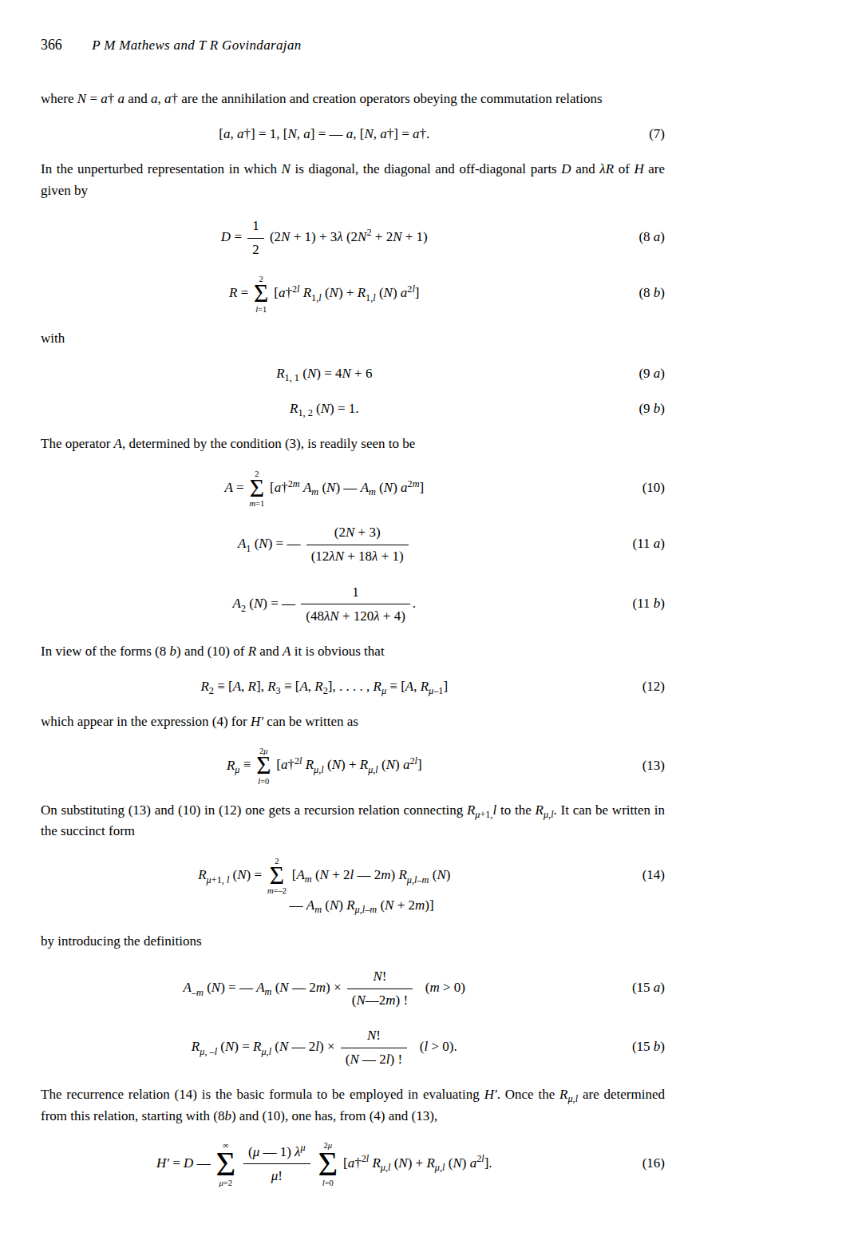366 P M Mathews and T R Govindarajan
where N = a† a and a, a† are the annihilation and creation operators obeying the commutation relations
[a, a†] = 1, [N, a] = — a, [N, a†] = a†.
(7)
In the unperturbed representation in which N is diagonal, the diagonal and off-diagonal parts D and λR of H are given by
D = 12 (2N + 1) + 3λ (2N2 + 2N + 1)
(8 a)
R = 2 Σl=1 [a†2l R1,l (N) + R1,l (N) a2l]
(8 b)
with
R1, 1 (N) = 4N + 6
(9 a)
R1, 2 (N) = 1.
(9 b)
The operator A, determined by the condition (3), is readily seen to be
A = 2 Σm=1 [a†2m Am (N) — Am (N) a2m]
(10)
A1 (N) = — (2N + 3)(12λN + 18λ + 1)
(11 a)
A2 (N) = — 1(48λN + 120λ + 4).
(11 b)
In view of the forms (8 b) and (10) of R and A it is obvious that
R2 ≡ [A, R], R3 ≡ [A, R2], . . . . , Rμ ≡ [A, Rμ–1]
(12)
which appear in the expression (4) for H′ can be written as
Rμ ≡ 2μ Σl=0 [a†2l Rμ,l (N) + Rμ,l (N) a2l]
(13)
On substituting (13) and (10) in (12) one gets a recursion relation connecting Rμ+1,l to the Rμ,l. It can be written in the succinct form
Rμ+1, l (N) = 2 Σm=–2 [Am (N + 2l — 2m) Rμ,l–m (N) — Am (N) Rμ,l–m (N + 2m)]
(14)
by introducing the definitions
A–m (N) = — Am (N — 2m) × N!(N—2m) ! (m > 0)
(15 a)
Rμ, –l (N) = Rμ,l (N — 2l) × N!(N — 2l) ! (l > 0).
(15 b)
The recurrence relation (14) is the basic formula to be employed in evaluating H′. Once the Rμ,l are determined from this relation, starting with (8b) and (10), one has, from (4) and (13),
H′ = D — ∞Σμ=2 (μ — 1) λμ μ! 2μ Σl=0 [a†2l Rμ,l (N) + Rμ,l (N) a2l].
(16)